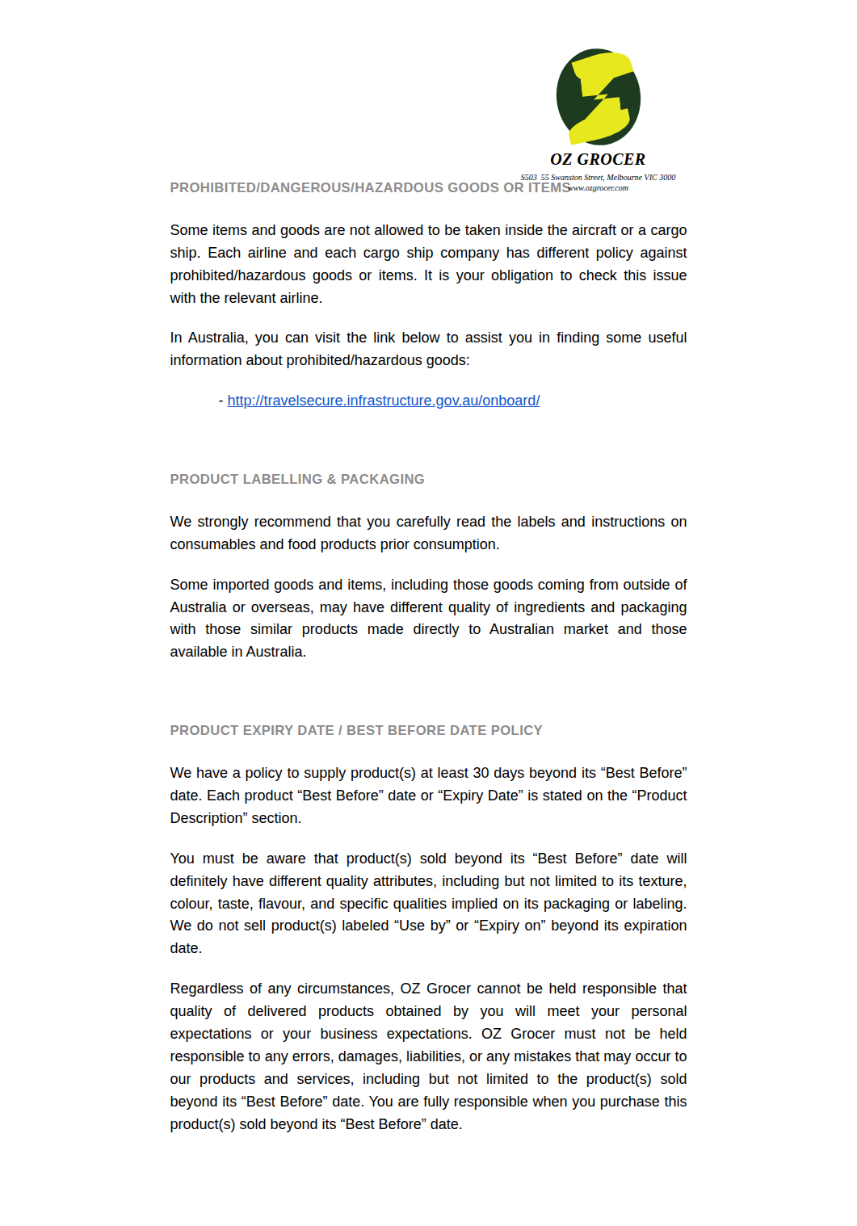OZ GROCER
S503 55 Swanston Street, Melbourne VIC 3000
www.ozgrocer.com
PROHIBITED/DANGEROUS/HAZARDOUS GOODS OR ITEMS
Some items and goods are not allowed to be taken inside the aircraft or a cargo ship. Each airline and each cargo ship company has different policy against prohibited/hazardous goods or items. It is your obligation to check this issue with the relevant airline.
In Australia, you can visit the link below to assist you in finding some useful information about prohibited/hazardous goods:
http://travelsecure.infrastructure.gov.au/onboard/
PRODUCT LABELLING & PACKAGING
We strongly recommend that you carefully read the labels and instructions on consumables and food products prior consumption.
Some imported goods and items, including those goods coming from outside of Australia or overseas, may have different quality of ingredients and packaging with those similar products made directly to Australian market and those available in Australia.
PRODUCT EXPIRY DATE / BEST BEFORE DATE POLICY
We have a policy to supply product(s) at least 30 days beyond its “Best Before” date. Each product “Best Before” date or “Expiry Date” is stated on the “Product Description” section.
You must be aware that product(s) sold beyond its “Best Before” date will definitely have different quality attributes, including but not limited to its texture, colour, taste, flavour, and specific qualities implied on its packaging or labeling. We do not sell product(s) labeled “Use by” or “Expiry on” beyond its expiration date.
Regardless of any circumstances, OZ Grocer cannot be held responsible that quality of delivered products obtained by you will meet your personal expectations or your business expectations. OZ Grocer must not be held responsible to any errors, damages, liabilities, or any mistakes that may occur to our products and services, including but not limited to the product(s) sold beyond its “Best Before” date. You are fully responsible when you purchase this product(s) sold beyond its “Best Before” date.